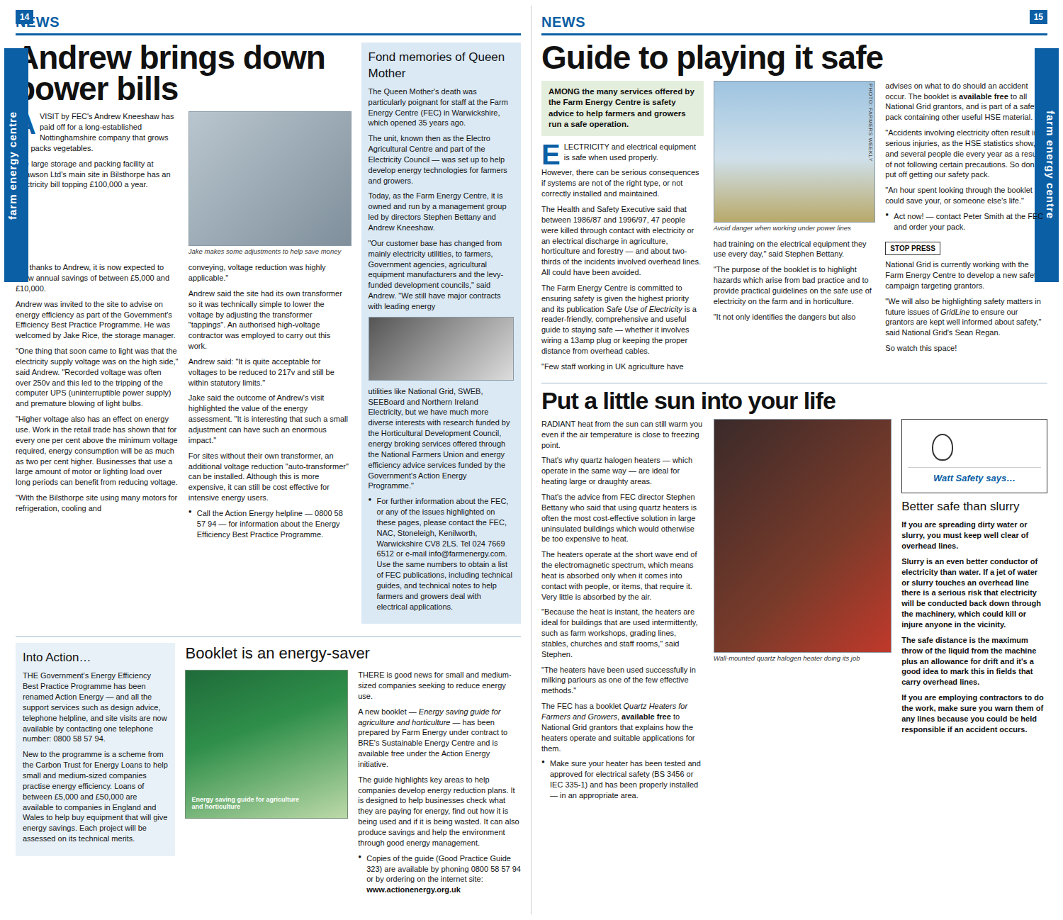14
NEWS
farm energy centre
Andrew brings down power bills
A VISIT by FEC's Andrew Kneeshaw has paid off for a long-established Nottinghamshire company that grows and packs vegetables.
The large storage and packing facility at Strawson Ltd's main site in Bilsthorpe has an electricity bill topping £100,000 a year.
Jake makes some adjustments to help save money
But thanks to Andrew, it is now expected to show annual savings of between £5,000 and £10,000.
Andrew was invited to the site to advise on energy efficiency as part of the Government's Efficiency Best Practice Programme. He was welcomed by Jake Rice, the storage manager.
"One thing that soon came to light was that the electricity supply voltage was on the high side," said Andrew. "Recorded voltage was often over 250v and this led to the tripping of the computer UPS (uninterruptible power supply) and premature blowing of light bulbs.
"Higher voltage also has an effect on energy use. Work in the retail trade has shown that for every one per cent above the minimum voltage required, energy consumption will be as much as two per cent higher. Businesses that use a large amount of motor or lighting load over long periods can benefit from reducing voltage.
"With the Bilsthorpe site using many motors for refrigeration, cooling and
conveying, voltage reduction was highly applicable."
Andrew said the site had its own transformer so it was technically simple to lower the voltage by adjusting the transformer "tappings". An authorised high-voltage contractor was employed to carry out this work.
Andrew said: "It is quite acceptable for voltages to be reduced to 217v and still be within statutory limits."
Jake said the outcome of Andrew's visit highlighted the value of the energy assessment. "It is interesting that such a small adjustment can have such an enormous impact."
For sites without their own transformer, an additional voltage reduction "auto-transformer" can be installed. Although this is more expensive, it can still be cost effective for intensive energy users.
Call the Action Energy helpline — 0800 58 57 94 — for information about the Energy Efficiency Best Practice Programme.
Fond memories of Queen Mother
The Queen Mother's death was particularly poignant for staff at the Farm Energy Centre (FEC) in Warwickshire, which opened 35 years ago.
The unit, known then as the Electro Agricultural Centre and part of the Electricity Council — was set up to help develop energy technologies for farmers and growers.
Today, as the Farm Energy Centre, it is owned and run by a management group led by directors Stephen Bettany and Andrew Kneeshaw.
"Our customer base has changed from mainly electricity utilities, to farmers, Government agencies, agricultural equipment manufacturers and the levy-funded development councils," said Andrew. "We still have major contracts with leading energy
utilities like National Grid, SWEB, SEEBoard and Northern Ireland Electricity, but we have much more diverse interests with research funded by the Horticultural Development Council, energy broking services offered through the National Farmers Union and energy efficiency advice services funded by the Government's Action Energy Programme."
For further information about the FEC, or any of the issues highlighted on these pages, please contact the FEC, NAC, Stoneleigh, Kenilworth, Warwickshire CV8 2LS. Tel 024 7669 6512 or e-mail info@farmenergy.com. Use the same numbers to obtain a list of FEC publications, including technical guides, and technical notes to help farmers and growers deal with electrical applications.
Into Action…
THE Government's Energy Efficiency Best Practice Programme has been renamed Action Energy — and all the support services such as design advice, telephone helpline, and site visits are now available by contacting one telephone number: 0800 58 57 94.
New to the programme is a scheme from the Carbon Trust for Energy Loans to help small and medium-sized companies practise energy efficiency. Loans of between £5,000 and £50,000 are available to companies in England and Wales to help buy equipment that will give energy savings. Each project will be assessed on its technical merits.
Booklet is an energy-saver
THERE is good news for small and medium-sized companies seeking to reduce energy use.
A new booklet — Energy saving guide for agriculture and horticulture — has been prepared by Farm Energy under contract to BRE's Sustainable Energy Centre and is available free under the Action Energy initiative.
The guide highlights key areas to help companies develop energy reduction plans. It is designed to help businesses check what they are paying for energy, find out how it is being used and if it is being wasted. It can also produce savings and help the environment through good energy management.
Copies of the guide (Good Practice Guide 323) are available by phoning 0800 58 57 94 or by ordering on the internet site: www.actionenergy.org.uk
15
NEWS
farm energy centre
Guide to playing it safe
AMONG the many services offered by the Farm Energy Centre is safety advice to help farmers and growers run a safe operation.
ELECTRICITY and electrical equipment is safe when used properly.
However, there can be serious consequences if systems are not of the right type, or not correctly installed and maintained.
The Health and Safety Executive said that between 1986/87 and 1996/97, 47 people were killed through contact with electricity or an electrical discharge in agriculture, horticulture and forestry — and about two-thirds of the incidents involved overhead lines. All could have been avoided.
The Farm Energy Centre is committed to ensuring safety is given the highest priority and its publication Safe Use of Electricity is a reader-friendly, comprehensive and useful guide to staying safe — whether it involves wiring a 13amp plug or keeping the proper distance from overhead cables.
"Few staff working in UK agriculture have
PHOTO: FARMERS WEEKLY
Avoid danger when working under power lines
had training on the electrical equipment they use every day," said Stephen Bettany.
"The purpose of the booklet is to highlight hazards which arise from bad practice and to provide practical guidelines on the safe use of electricity on the farm and in horticulture.
"It not only identifies the dangers but also
advises on what to do should an accident occur. The booklet is available free to all National Grid grantors, and is part of a safety pack containing other useful HSE material.
"Accidents involving electricity often result in serious injuries, as the HSE statistics show, and several people die every year as a result of not following certain precautions. So don't put off getting our safety pack.
"An hour spent looking through the booklet could save your, or someone else's life."
Act now! — contact Peter Smith at the FEC and order your pack.
STOP PRESS
National Grid is currently working with the Farm Energy Centre to develop a new safety campaign targeting grantors.
"We will also be highlighting safety matters in future issues of GridLine to ensure our grantors are kept well informed about safety," said National Grid's Sean Regan.
So watch this space!
Put a little sun into your life
RADIANT heat from the sun can still warm you even if the air temperature is close to freezing point.
That's why quartz halogen heaters — which operate in the same way — are ideal for heating large or draughty areas.
That's the advice from FEC director Stephen Bettany who said that using quartz heaters is often the most cost-effective solution in large uninsulated buildings which would otherwise be too expensive to heat.
The heaters operate at the short wave end of the electromagnetic spectrum, which means heat is absorbed only when it comes into contact with people, or items, that require it. Very little is absorbed by the air.
"Because the heat is instant, the heaters are ideal for buildings that are used intermittently, such as farm workshops, grading lines, stables, churches and staff rooms," said Stephen.
"The heaters have been used successfully in milking parlours as one of the few effective methods."
The FEC has a booklet Quartz Heaters for Farmers and Growers, available free to National Grid grantors that explains how the heaters operate and suitable applications for them.
Make sure your heater has been tested and approved for electrical safety (BS 3456 or IEC 335-1) and has been properly installed — in an appropriate area.
Wall-mounted quartz halogen heater doing its job
Watt Safety says…
Better safe than slurry
If you are spreading dirty water or slurry, you must keep well clear of overhead lines.
Slurry is an even better conductor of electricity than water. If a jet of water or slurry touches an overhead line there is a serious risk that electricity will be conducted back down through the machinery, which could kill or injure anyone in the vicinity.
The safe distance is the maximum throw of the liquid from the machine plus an allowance for drift and it's a good idea to mark this in fields that carry overhead lines.
If you are employing contractors to do the work, make sure you warn them of any lines because you could be held responsible if an accident occurs.